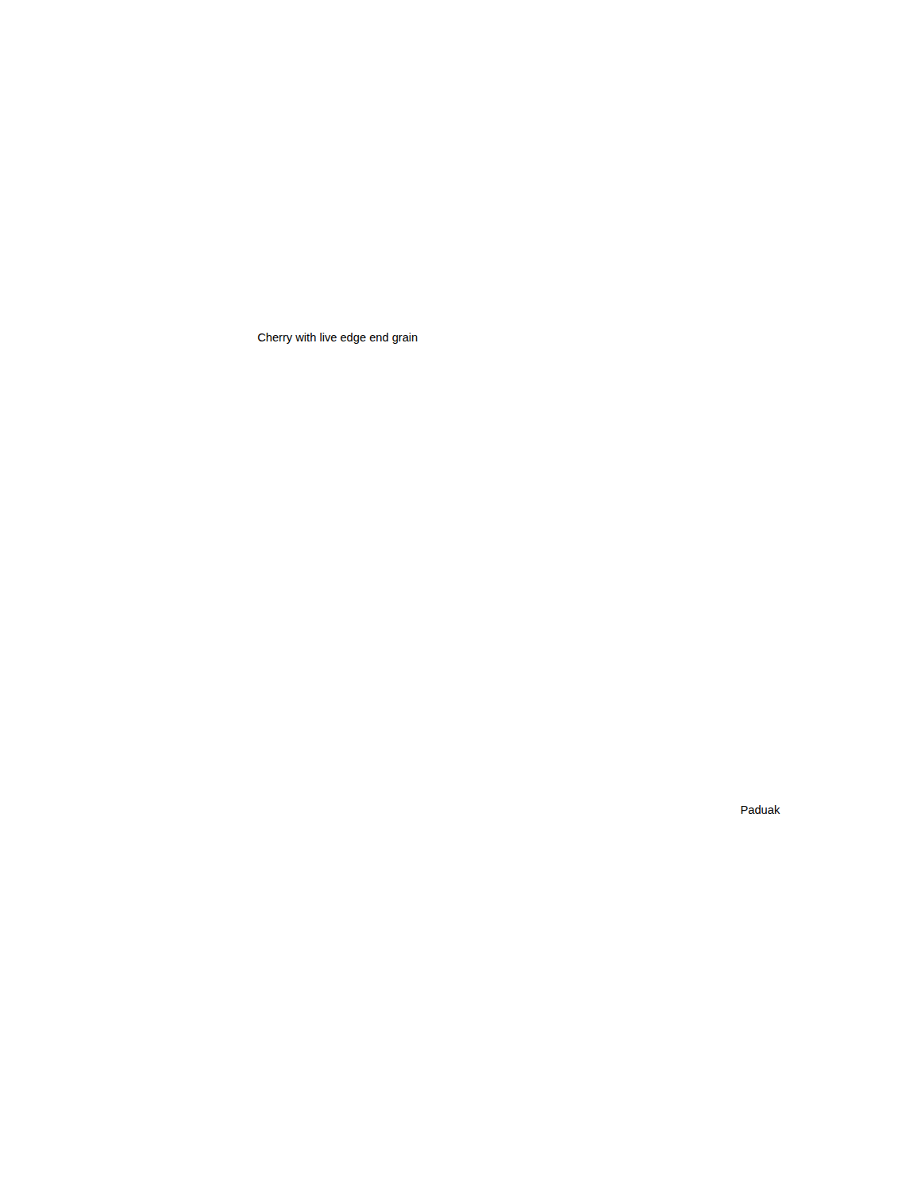Cherry with live edge end grain
Paduak